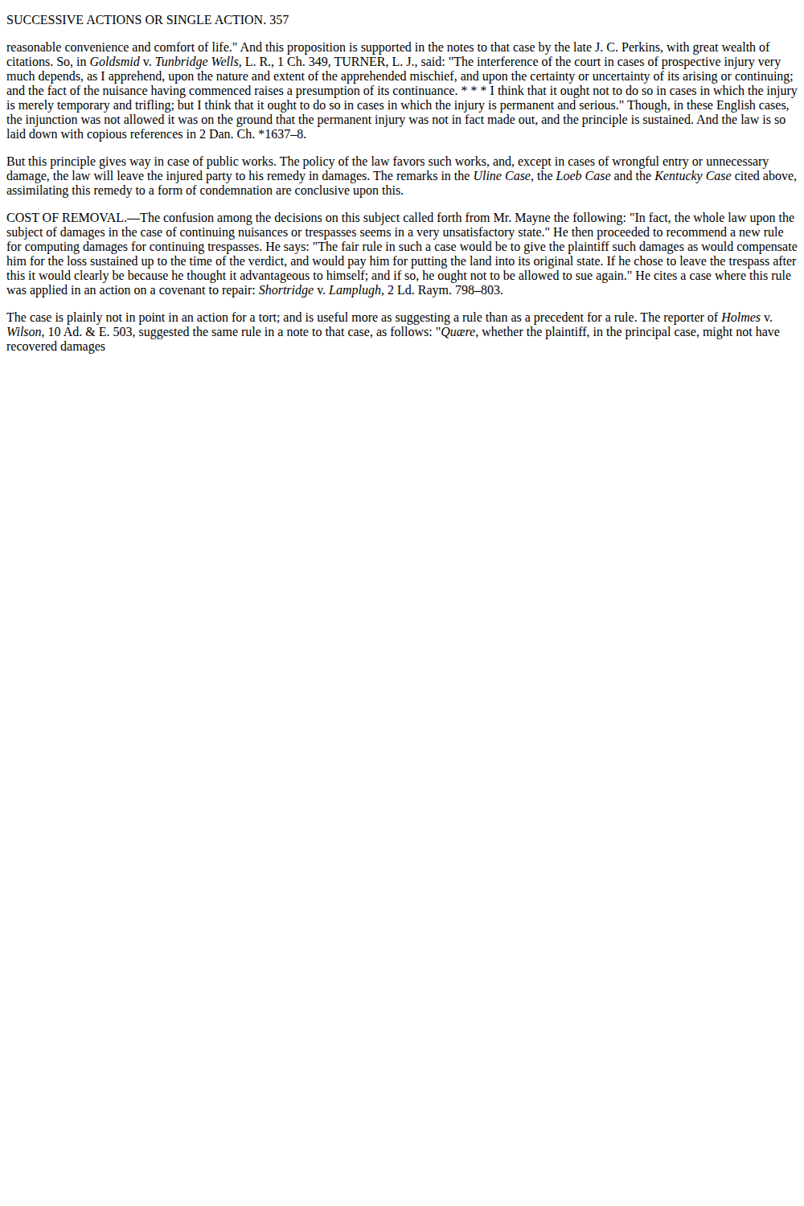SUCCESSIVE ACTIONS OR SINGLE ACTION. 357
reasonable convenience and comfort of life." And this proposition is supported in the notes to that case by the late J. C. Perkins, with great wealth of citations. So, in Goldsmid v. Tunbridge Wells, L. R., 1 Ch. 349, TURNER, L. J., said: "The interference of the court in cases of prospective injury very much depends, as I apprehend, upon the nature and extent of the apprehended mischief, and upon the certainty or uncertainty of its arising or continuing; and the fact of the nuisance having commenced raises a presumption of its continuance. * * * I think that it ought not to do so in cases in which the injury is merely temporary and trifling; but I think that it ought to do so in cases in which the injury is permanent and serious." Though, in these English cases, the injunction was not allowed it was on the ground that the permanent injury was not in fact made out, and the principle is sustained. And the law is so laid down with copious references in 2 Dan. Ch. *1637–8.
But this principle gives way in case of public works. The policy of the law favors such works, and, except in cases of wrongful entry or unnecessary damage, the law will leave the injured party to his remedy in damages. The remarks in the Uline Case, the Loeb Case and the Kentucky Case cited above, assimilating this remedy to a form of condemnation are conclusive upon this.
COST OF REMOVAL.—The confusion among the decisions on this subject called forth from Mr. Mayne the following: "In fact, the whole law upon the subject of damages in the case of continuing nuisances or trespasses seems in a very unsatisfactory state." He then proceeded to recommend a new rule for computing damages for continuing trespasses. He says: "The fair rule in such a case would be to give the plaintiff such damages as would compensate him for the loss sustained up to the time of the verdict, and would pay him for putting the land into its original state. If he chose to leave the trespass after this it would clearly be because he thought it advantageous to himself; and if so, he ought not to be allowed to sue again." He cites a case where this rule was applied in an action on a covenant to repair: Shortridge v. Lamplugh, 2 Ld. Raym. 798–803.
The case is plainly not in point in an action for a tort; and is useful more as suggesting a rule than as a precedent for a rule. The reporter of Holmes v. Wilson, 10 Ad. & E. 503, suggested the same rule in a note to that case, as follows: "Quære, whether the plaintiff, in the principal case, might not have recovered damages